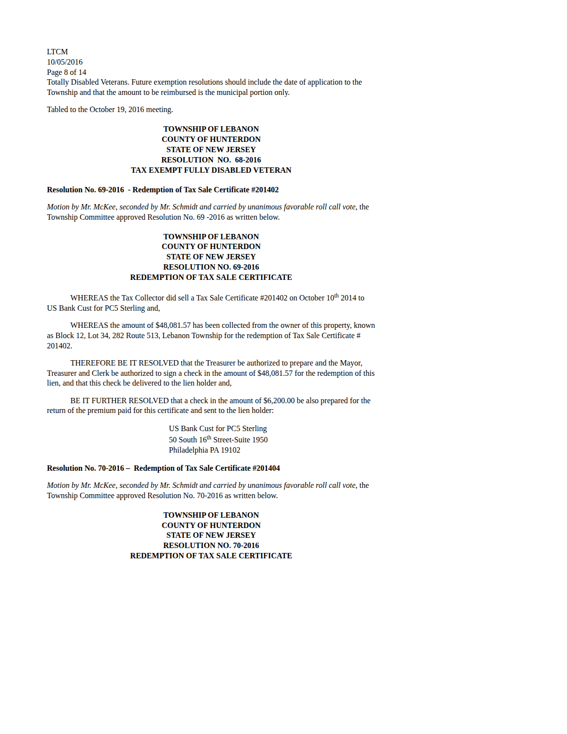LTCM
10/05/2016
Page 8 of 14
Totally Disabled Veterans. Future exemption resolutions should include the date of application to the Township and that the amount to be reimbursed is the municipal portion only.
Tabled to the October 19, 2016 meeting.
TOWNSHIP OF LEBANON
COUNTY OF HUNTERDON
STATE OF NEW JERSEY
RESOLUTION NO. 68-2016
TAX EXEMPT FULLY DISABLED VETERAN
Resolution No. 69-2016 - Redemption of Tax Sale Certificate #201402
Motion by Mr. McKee, seconded by Mr. Schmidt and carried by unanimous favorable roll call vote, the Township Committee approved Resolution No. 69 -2016 as written below.
TOWNSHIP OF LEBANON
COUNTY OF HUNTERDON
STATE OF NEW JERSEY
RESOLUTION NO. 69-2016
REDEMPTION OF TAX SALE CERTIFICATE
WHEREAS the Tax Collector did sell a Tax Sale Certificate #201402 on October 10th 2014 to US Bank Cust for PC5 Sterling and,
WHEREAS the amount of $48,081.57 has been collected from the owner of this property, known as Block 12, Lot 34, 282 Route 513, Lebanon Township for the redemption of Tax Sale Certificate # 201402.
THEREFORE BE IT RESOLVED that the Treasurer be authorized to prepare and the Mayor, Treasurer and Clerk be authorized to sign a check in the amount of $48,081.57 for the redemption of this lien, and that this check be delivered to the lien holder and,
BE IT FURTHER RESOLVED that a check in the amount of $6,200.00 be also prepared for the return of the premium paid for this certificate and sent to the lien holder:
US Bank Cust for PC5 Sterling
50 South 16th Street-Suite 1950
Philadelphia PA 19102
Resolution No. 70-2016 – Redemption of Tax Sale Certificate #201404
Motion by Mr. McKee, seconded by Mr. Schmidt and carried by unanimous favorable roll call vote, the Township Committee approved Resolution No. 70-2016 as written below.
TOWNSHIP OF LEBANON
COUNTY OF HUNTERDON
STATE OF NEW JERSEY
RESOLUTION NO. 70-2016
REDEMPTION OF TAX SALE CERTIFICATE